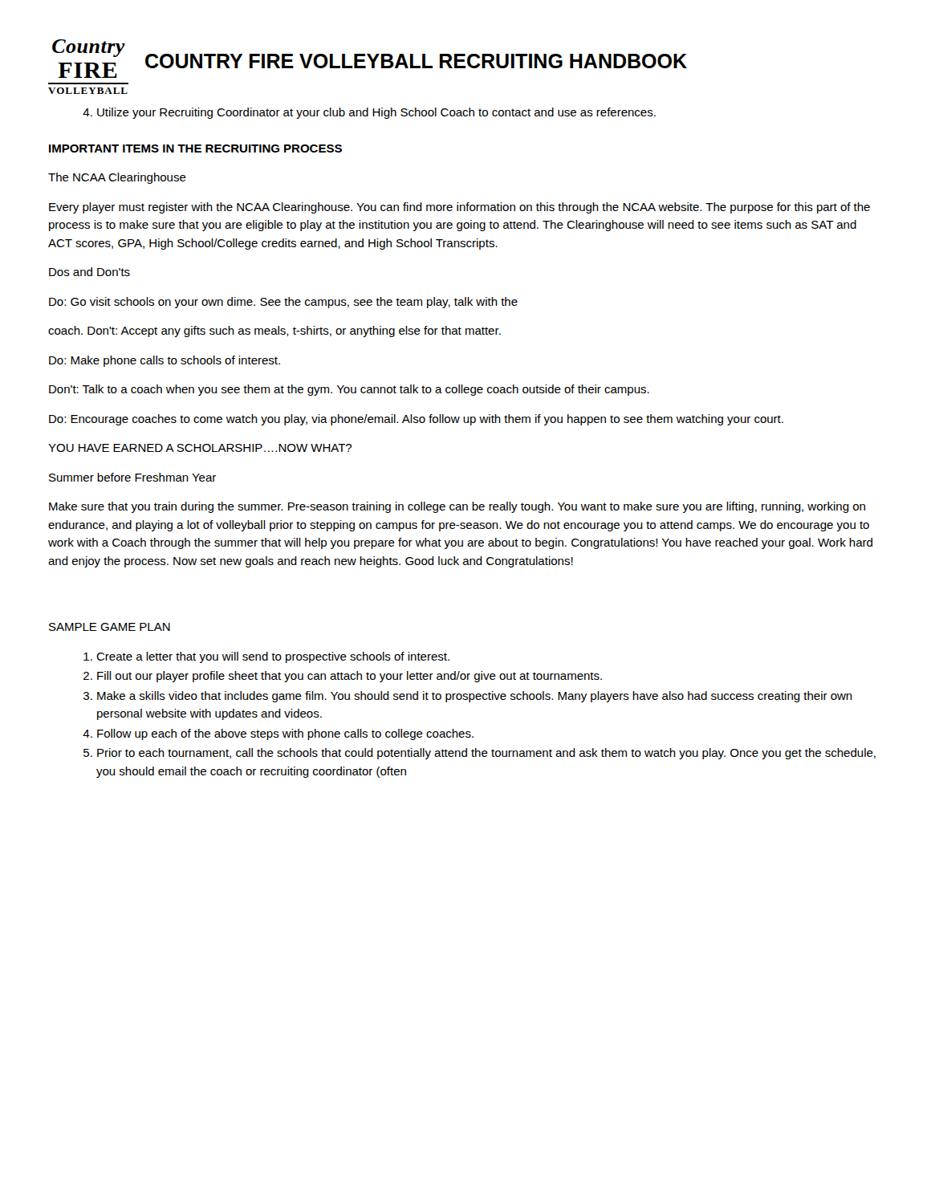Country
FIRE
VOLLEYBALL
COUNTRY FIRE VOLLEYBALL RECRUITING HANDBOOK
Utilize your Recruiting Coordinator at your club and High School Coach to contact and use as references.
IMPORTANT ITEMS IN THE RECRUITING PROCESS
The NCAA Clearinghouse
Every player must register with the NCAA Clearinghouse. You can find more information on this through the NCAA website. The purpose for this part of the process is to make sure that you are eligible to play at the institution you are going to attend. The Clearinghouse will need to see items such as SAT and ACT scores, GPA, High School/College credits earned, and High School Transcripts.
Dos and Don'ts
Do: Go visit schools on your own dime. See the campus, see the team play, talk with the
coach. Don't: Accept any gifts such as meals, t-shirts, or anything else for that matter.
Do: Make phone calls to schools of interest.
Don't: Talk to a coach when you see them at the gym. You cannot talk to a college coach outside of their campus.
Do: Encourage coaches to come watch you play, via phone/email. Also follow up with them if you happen to see them watching your court.
YOU HAVE EARNED A SCHOLARSHIP….NOW WHAT?
Summer before Freshman Year
Make sure that you train during the summer. Pre-season training in college can be really tough. You want to make sure you are lifting, running, working on endurance, and playing a lot of volleyball prior to stepping on campus for pre-season. We do not encourage you to attend camps. We do encourage you to work with a Coach through the summer that will help you prepare for what you are about to begin. Congratulations! You have reached your goal. Work hard and enjoy the process. Now set new goals and reach new heights. Good luck and Congratulations!
SAMPLE GAME PLAN
Create a letter that you will send to prospective schools of interest.
Fill out our player profile sheet that you can attach to your letter and/or give out at tournaments.
Make a skills video that includes game film. You should send it to prospective schools. Many players have also had success creating their own personal website with updates and videos.
Follow up each of the above steps with phone calls to college coaches.
Prior to each tournament, call the schools that could potentially attend the tournament and ask them to watch you play. Once you get the schedule, you should email the coach or recruiting coordinator (often